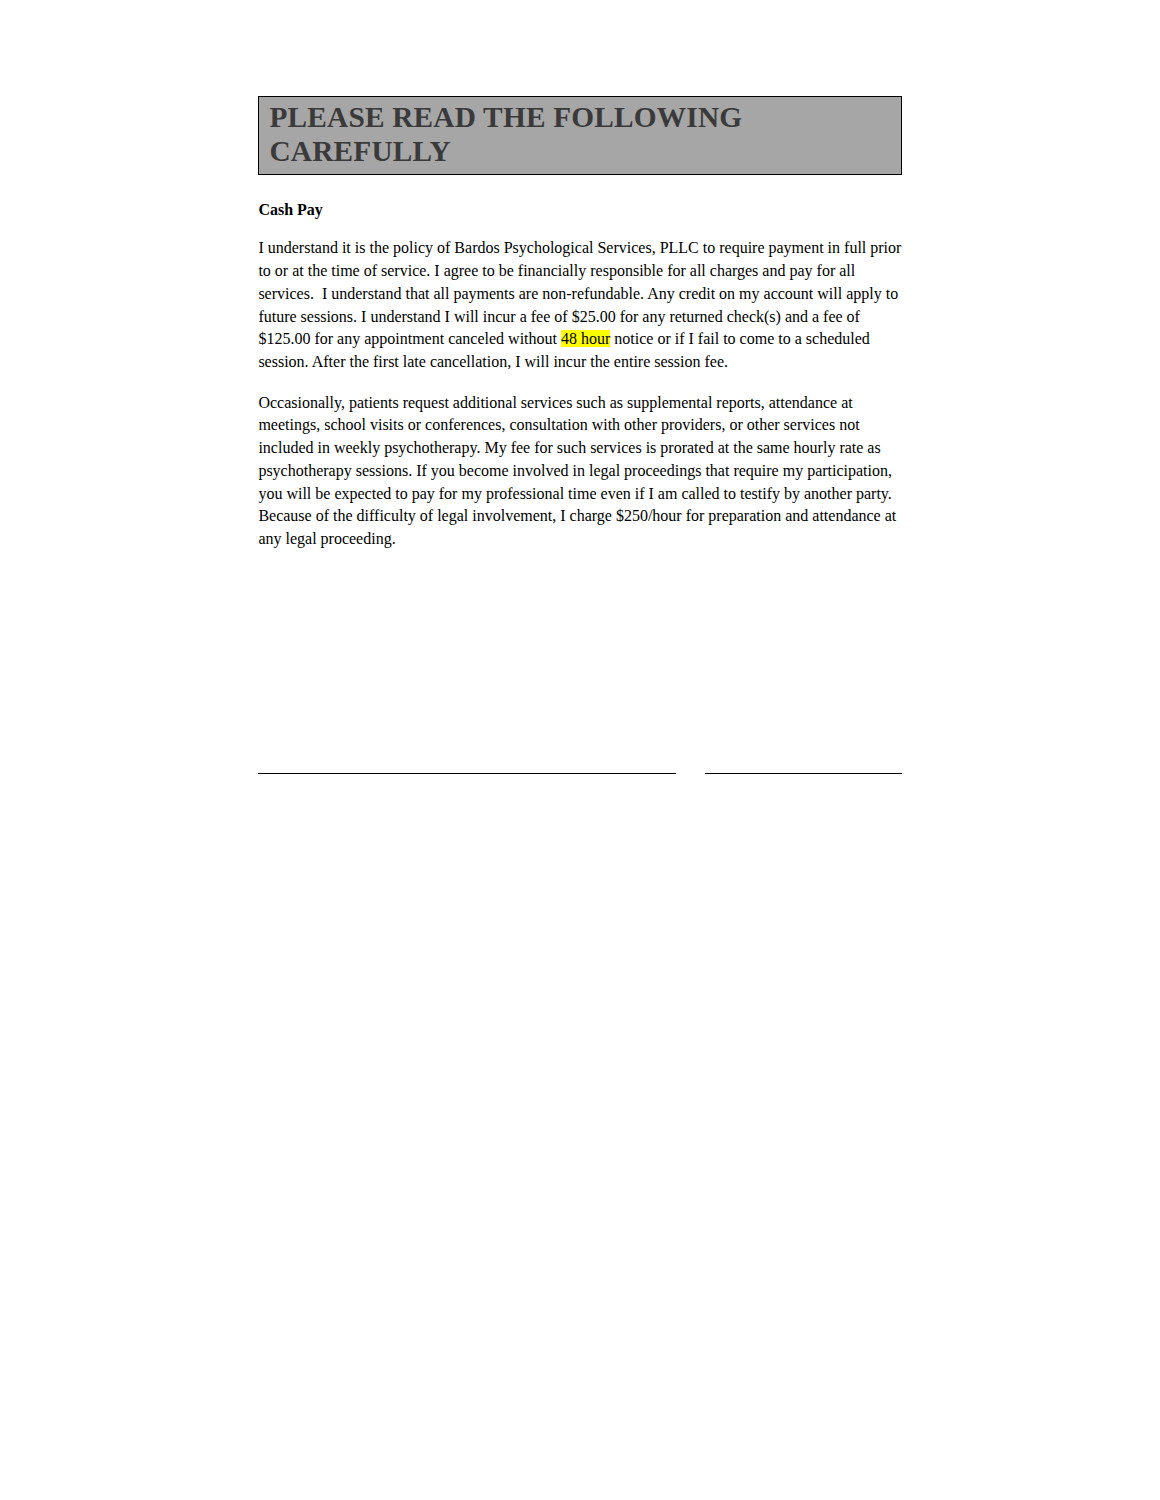PLEASE READ THE FOLLOWING CAREFULLY
Cash Pay
I understand it is the policy of Bardos Psychological Services, PLLC to require payment in full prior to or at the time of service. I agree to be financially responsible for all charges and pay for all services. I understand that all payments are non-refundable. Any credit on my account will apply to future sessions. I understand I will incur a fee of $25.00 for any returned check(s) and a fee of $125.00 for any appointment canceled without 48 hour notice or if I fail to come to a scheduled session. After the first late cancellation, I will incur the entire session fee.
Occasionally, patients request additional services such as supplemental reports, attendance at meetings, school visits or conferences, consultation with other providers, or other services not included in weekly psychotherapy. My fee for such services is prorated at the same hourly rate as psychotherapy sessions. If you become involved in legal proceedings that require my participation, you will be expected to pay for my professional time even if I am called to testify by another party. Because of the difficulty of legal involvement, I charge $250/hour for preparation and attendance at any legal proceeding.